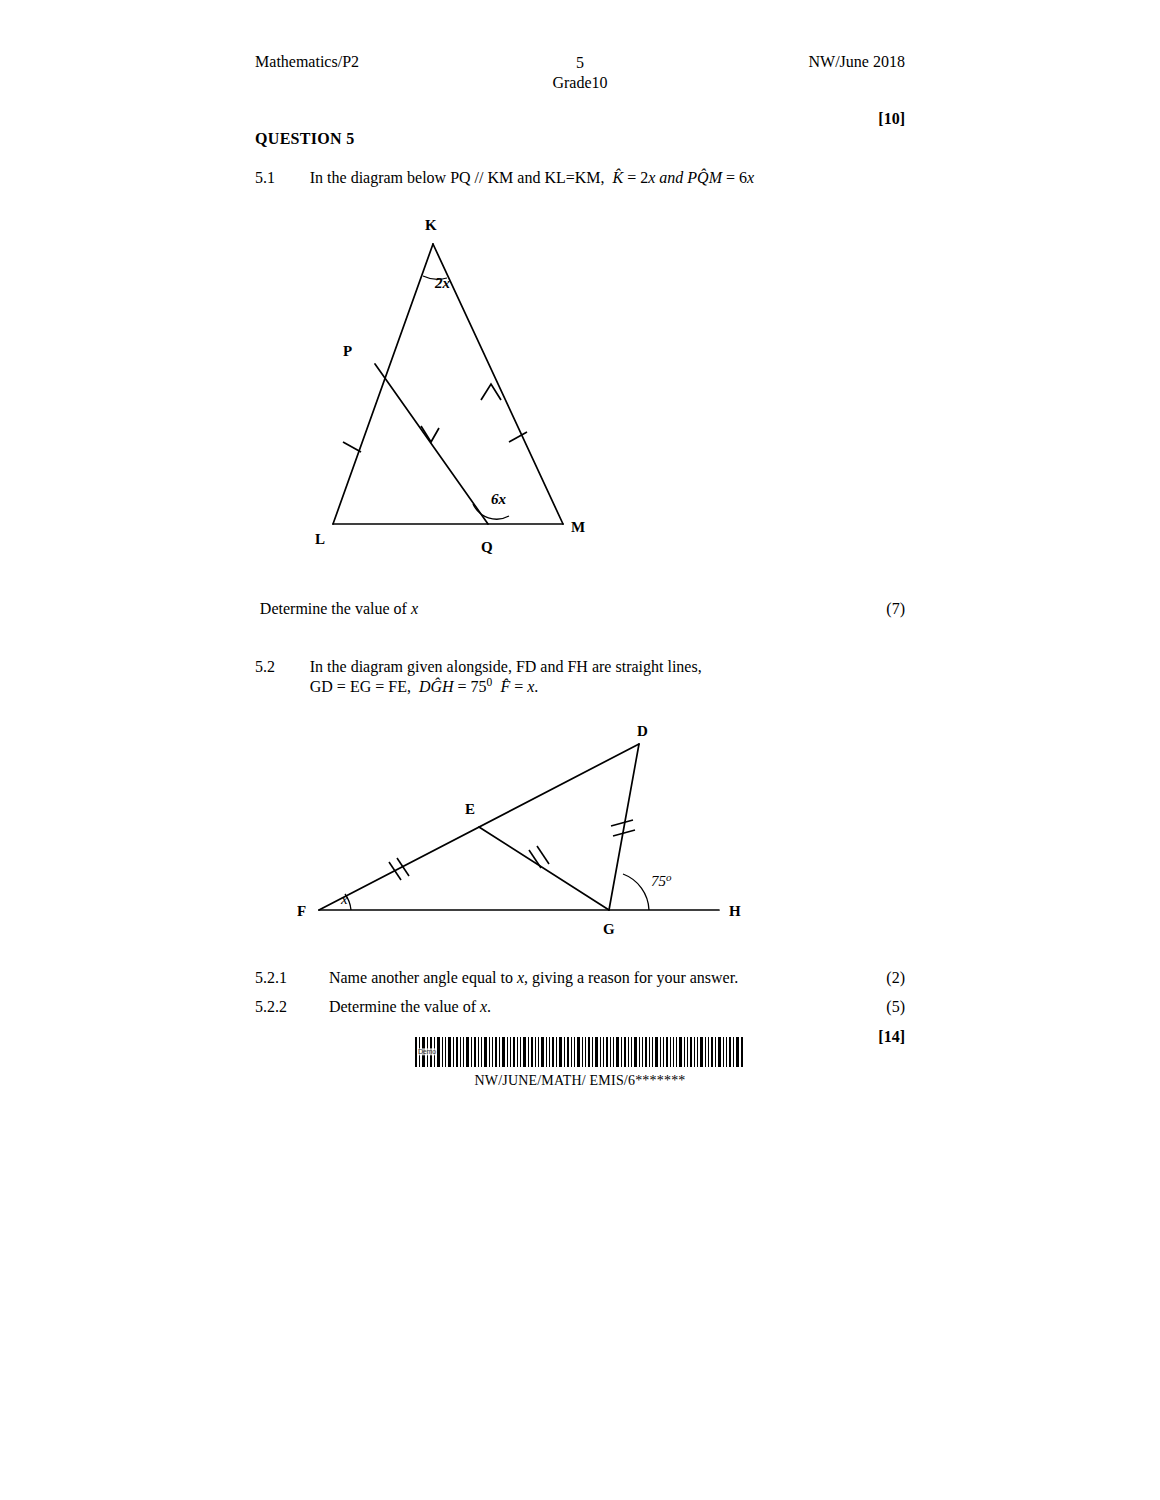Mathematics/P2
5
Grade10
NW/June 2018
[10]
QUESTION 5
5.1
In the diagram below PQ // KM and KL=KM, K̂ = 2x and PQ̂M = 6x
K 2x P L Q M 6x
Determine the value of x
(7)
5.2
In the diagram given alongside, FD and FH are straight lines,
GD = EG = FE, DĜH = 750 F̂ = x.
D E F G H x 75o
5.2.1
Name another angle equal to x, giving a reason for your answer.
(2)
5.2.2
Determine the value of x.
(5)
[14]
Demo
NW/JUNE/MATH/ EMIS/6*******